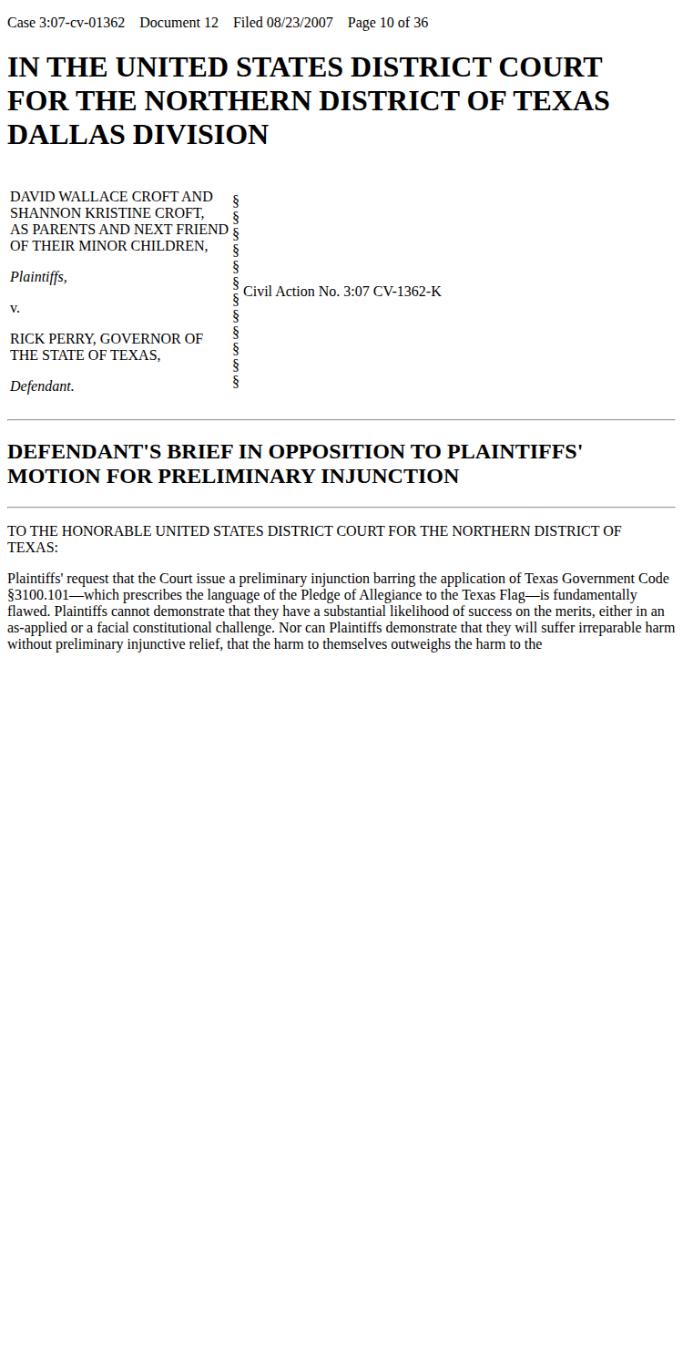Case 3:07-cv-01362 Document 12 Filed 08/23/2007 Page 10 of 36
IN THE UNITED STATES DISTRICT COURT
FOR THE NORTHERN DISTRICT OF TEXAS
DALLAS DIVISION
| DAVID WALLACE CROFT AND SHANNON KRISTINE CROFT, AS PARENTS AND NEXT FRIEND OF THEIR MINOR CHILDREN, Plaintiffs, v. RICK PERRY, GOVERNOR OF THE STATE OF TEXAS, Defendant. | § § § § § § § § § § § § | Civil Action No. 3:07 CV-1362-K |
DEFENDANT'S BRIEF IN OPPOSITION TO PLAINTIFFS' MOTION FOR PRELIMINARY INJUNCTION
TO THE HONORABLE UNITED STATES DISTRICT COURT FOR THE NORTHERN DISTRICT OF TEXAS:
Plaintiffs' request that the Court issue a preliminary injunction barring the application of Texas Government Code §3100.101—which prescribes the language of the Pledge of Allegiance to the Texas Flag—is fundamentally flawed. Plaintiffs cannot demonstrate that they have a substantial likelihood of success on the merits, either in an as-applied or a facial constitutional challenge. Nor can Plaintiffs demonstrate that they will suffer irreparable harm without preliminary injunctive relief, that the harm to themselves outweighs the harm to the